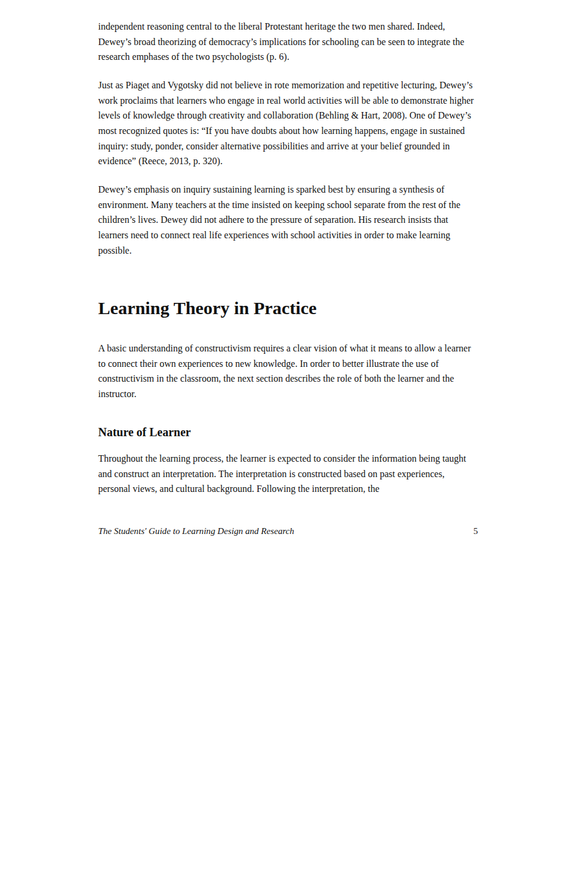independent reasoning central to the liberal Protestant heritage the two men shared. Indeed, Dewey’s broad theorizing of democracy’s implications for schooling can be seen to integrate the research emphases of the two psychologists (p. 6).
Just as Piaget and Vygotsky did not believe in rote memorization and repetitive lecturing, Dewey’s work proclaims that learners who engage in real world activities will be able to demonstrate higher levels of knowledge through creativity and collaboration (Behling & Hart, 2008). One of Dewey’s most recognized quotes is: “If you have doubts about how learning happens, engage in sustained inquiry: study, ponder, consider alternative possibilities and arrive at your belief grounded in evidence” (Reece, 2013, p. 320).
Dewey’s emphasis on inquiry sustaining learning is sparked best by ensuring a synthesis of environment. Many teachers at the time insisted on keeping school separate from the rest of the children’s lives. Dewey did not adhere to the pressure of separation. His research insists that learners need to connect real life experiences with school activities in order to make learning possible.
Learning Theory in Practice
A basic understanding of constructivism requires a clear vision of what it means to allow a learner to connect their own experiences to new knowledge. In order to better illustrate the use of constructivism in the classroom, the next section describes the role of both the learner and the instructor.
Nature of Learner
Throughout the learning process, the learner is expected to consider the information being taught and construct an interpretation. The interpretation is constructed based on past experiences, personal views, and cultural background. Following the interpretation, the
The Students' Guide to Learning Design and Research 5